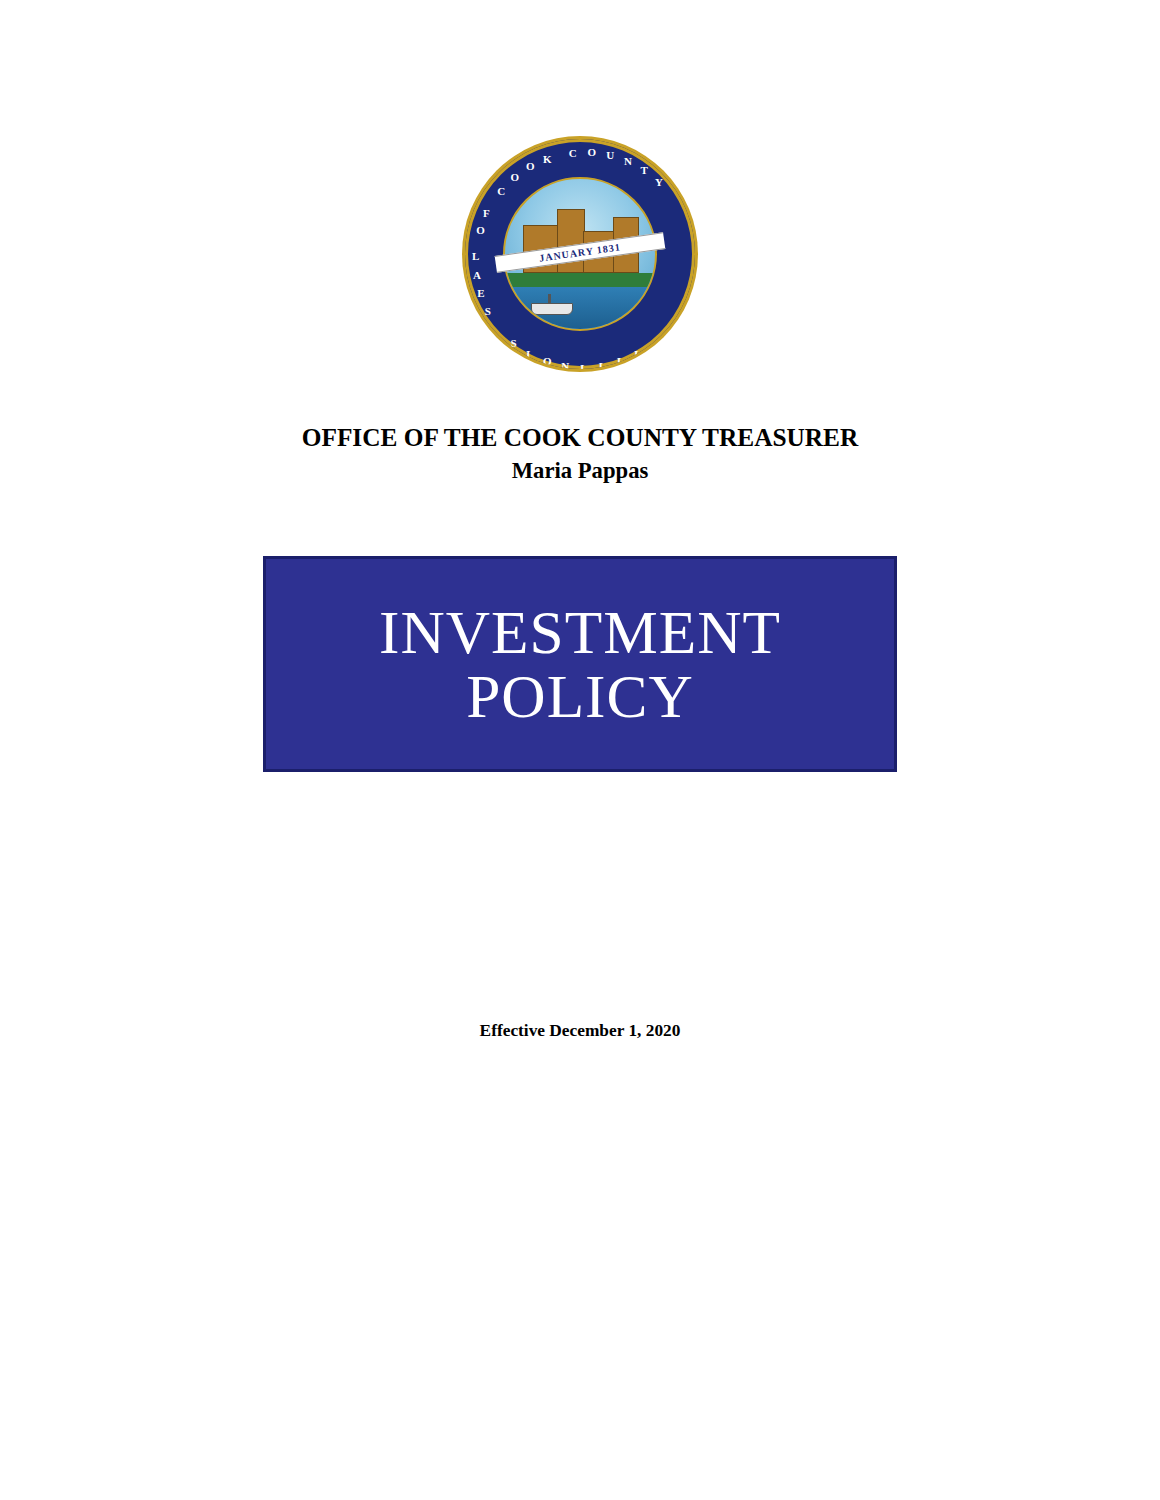S E A L O F C O O K C O U N T Y I L L I N O I S
JANUARY 1831
OFFICE OF THE COOK COUNTY TREASURER
Maria Pappas
INVESTMENT POLICY
Effective December 1, 2020